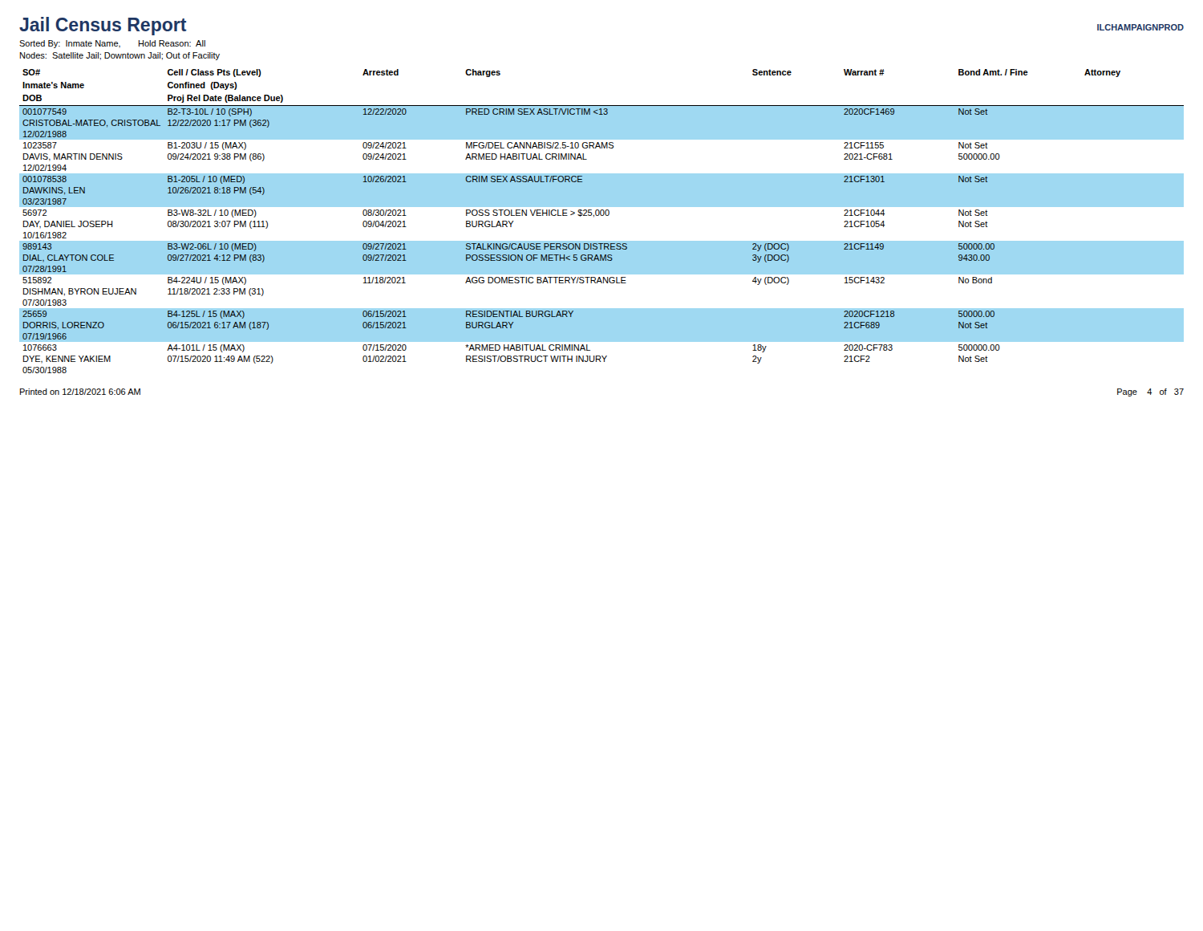Jail Census Report
ILCHAMPAIGNPROD
Sorted By: Inmate Name, Hold Reason: All
Nodes: Satellite Jail; Downtown Jail; Out of Facility
| SO# | Cell / Class Pts (Level) | Arrested | Charges | Sentence | Warrant # | Bond Amt. / Fine | Attorney |
| --- | --- | --- | --- | --- | --- | --- | --- |
| Inmate's Name | Confined (Days) | | | | | | |
| DOB | Proj Rel Date (Balance Due) | | | | | | |
| 001077549 | B2-T3-10L / 10 (SPH) | 12/22/2020 | PRED CRIM SEX ASLT/VICTIM <13 | | 2020CF1469 | Not Set | |
| CRISTOBAL-MATEO, CRISTOBAL | 12/22/2020 1:17 PM (362) | | | | | | |
| 12/02/1988 | | | | | | | |
| 1023587 | B1-203U / 15 (MAX) | 09/24/2021 | MFG/DEL CANNABIS/2.5-10 GRAMS | | 21CF1155 | Not Set | |
| DAVIS, MARTIN DENNIS | 09/24/2021 9:38 PM (86) | 09/24/2021 | ARMED HABITUAL CRIMINAL | | 2021-CF681 | 500000.00 | |
| 12/02/1994 | | | | | | | |
| 001078538 | B1-205L / 10 (MED) | 10/26/2021 | CRIM SEX ASSAULT/FORCE | | 21CF1301 | Not Set | |
| DAWKINS, LEN | 10/26/2021 8:18 PM (54) | | | | | | |
| 03/23/1987 | | | | | | | |
| 56972 | B3-W8-32L / 10 (MED) | 08/30/2021 | POSS STOLEN VEHICLE > $25,000 | | 21CF1044 | Not Set | |
| DAY, DANIEL JOSEPH | 08/30/2021 3:07 PM (111) | 09/04/2021 | BURGLARY | | 21CF1054 | Not Set | |
| 10/16/1982 | | | | | | | |
| 989143 | B3-W2-06L / 10 (MED) | 09/27/2021 | STALKING/CAUSE PERSON DISTRESS | 2y (DOC) | 21CF1149 | 50000.00 | |
| DIAL, CLAYTON COLE | 09/27/2021 4:12 PM (83) | 09/27/2021 | POSSESSION OF METH< 5 GRAMS | 3y (DOC) | | 9430.00 | |
| 07/28/1991 | | | | | | | |
| 515892 | B4-224U / 15 (MAX) | 11/18/2021 | AGG DOMESTIC BATTERY/STRANGLE | 4y (DOC) | 15CF1432 | No Bond | |
| DISHMAN, BYRON EUJEAN | 11/18/2021 2:33 PM (31) | | | | | | |
| 07/30/1983 | | | | | | | |
| 25659 | B4-125L / 15 (MAX) | 06/15/2021 | RESIDENTIAL BURGLARY | | 2020CF1218 | 50000.00 | |
| DORRIS, LORENZO | 06/15/2021 6:17 AM (187) | 06/15/2021 | BURGLARY | | 21CF689 | Not Set | |
| 07/19/1966 | | | | | | | |
| 1076663 | A4-101L / 15 (MAX) | 07/15/2020 | *ARMED HABITUAL CRIMINAL | 18y | 2020-CF783 | 500000.00 | |
| DYE, KENNE YAKIEM | 07/15/2020 11:49 AM (522) | 01/02/2021 | RESIST/OBSTRUCT WITH INJURY | 2y | 21CF2 | Not Set | |
| 05/30/1988 | | | | | | | |
Printed on 12/18/2021 6:06 AM Page 4 of 37